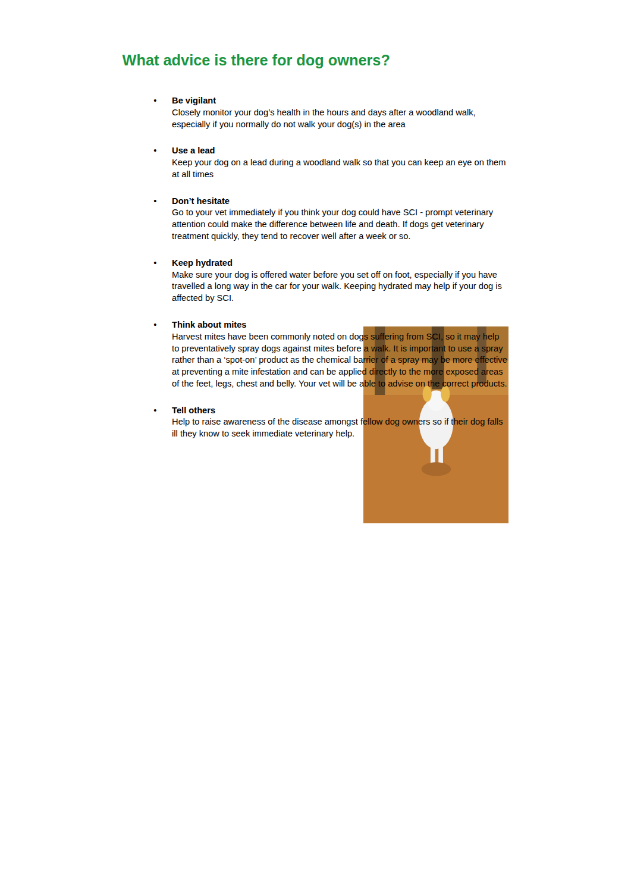What advice is there for dog owners?
Be vigilant Closely monitor your dog’s health in the hours and days after a woodland walk, especially if you normally do not walk your dog(s) in the area
Use a lead Keep your dog on a lead during a woodland walk so that you can keep an eye on them at all times
Don’t hesitate Go to your vet immediately if you think your dog could have SCI - prompt veterinary attention could make the difference between life and death. If dogs get veterinary treatment quickly, they tend to recover well after a week or so.
Keep hydrated Make sure your dog is offered water before you set off on foot, especially if you have travelled a long way in the car for your walk. Keeping hydrated may help if your dog is affected by SCI.
Think about mites Harvest mites have been commonly noted on dogs suffering from SCI, so it may help to preventatively spray dogs against mites before a walk. It is important to use a spray rather than a ‘spot-on’ product as the chemical barrier of a spray may be more effective at preventing a mite infestation and can be applied directly to the more exposed areas of the feet, legs, chest and belly. Your vet will be able to advise on the correct products.
Tell others Help to raise awareness of the disease amongst fellow dog owners so if their dog falls ill they know to seek immediate veterinary help.